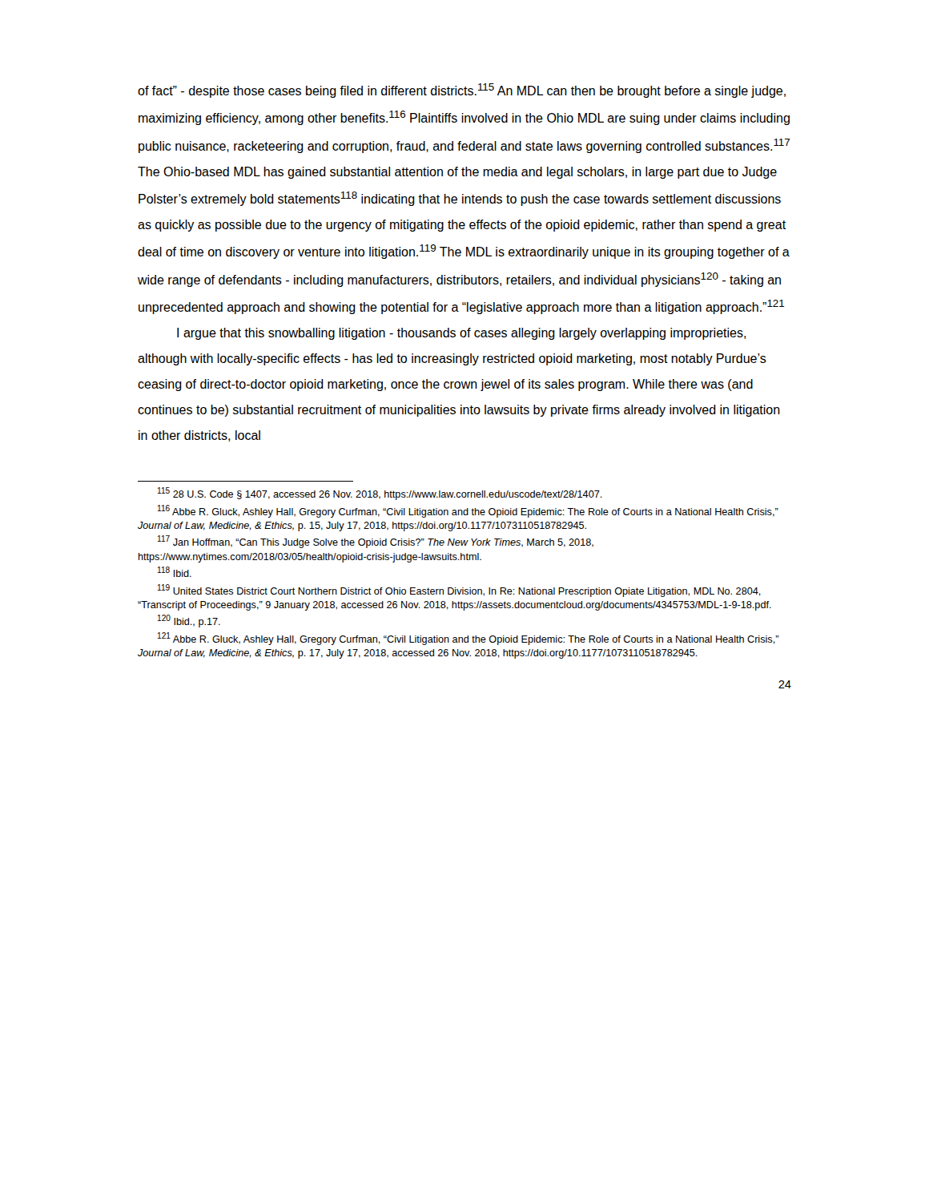of fact” - despite those cases being filed in different districts.115 An MDL can then be brought before a single judge, maximizing efficiency, among other benefits.116 Plaintiffs involved in the Ohio MDL are suing under claims including public nuisance, racketeering and corruption, fraud, and federal and state laws governing controlled substances.117 The Ohio-based MDL has gained substantial attention of the media and legal scholars, in large part due to Judge Polster’s extremely bold statements118 indicating that he intends to push the case towards settlement discussions as quickly as possible due to the urgency of mitigating the effects of the opioid epidemic, rather than spend a great deal of time on discovery or venture into litigation.119 The MDL is extraordinarily unique in its grouping together of a wide range of defendants - including manufacturers, distributors, retailers, and individual physicians120 - taking an unprecedented approach and showing the potential for a “legislative approach more than a litigation approach.”121
I argue that this snowballing litigation - thousands of cases alleging largely overlapping improprieties, although with locally-specific effects - has led to increasingly restricted opioid marketing, most notably Purdue’s ceasing of direct-to-doctor opioid marketing, once the crown jewel of its sales program. While there was (and continues to be) substantial recruitment of municipalities into lawsuits by private firms already involved in litigation in other districts, local
115 28 U.S. Code § 1407, accessed 26 Nov. 2018, https://www.law.cornell.edu/uscode/text/28/1407.
116 Abbe R. Gluck, Ashley Hall, Gregory Curfman, “Civil Litigation and the Opioid Epidemic: The Role of Courts in a National Health Crisis,” Journal of Law, Medicine, & Ethics, p. 15, July 17, 2018, https://doi.org/10.1177/1073110518782945.
117 Jan Hoffman, “Can This Judge Solve the Opioid Crisis?” The New York Times, March 5, 2018, https://www.nytimes.com/2018/03/05/health/opioid-crisis-judge-lawsuits.html.
118 Ibid.
119 United States District Court Northern District of Ohio Eastern Division, In Re: National Prescription Opiate Litigation, MDL No. 2804, “Transcript of Proceedings,” 9 January 2018, accessed 26 Nov. 2018, https://assets.documentcloud.org/documents/4345753/MDL-1-9-18.pdf.
120 Ibid., p.17.
121 Abbe R. Gluck, Ashley Hall, Gregory Curfman, “Civil Litigation and the Opioid Epidemic: The Role of Courts in a National Health Crisis,” Journal of Law, Medicine, & Ethics, p. 17, July 17, 2018, accessed 26 Nov. 2018, https://doi.org/10.1177/1073110518782945.
24